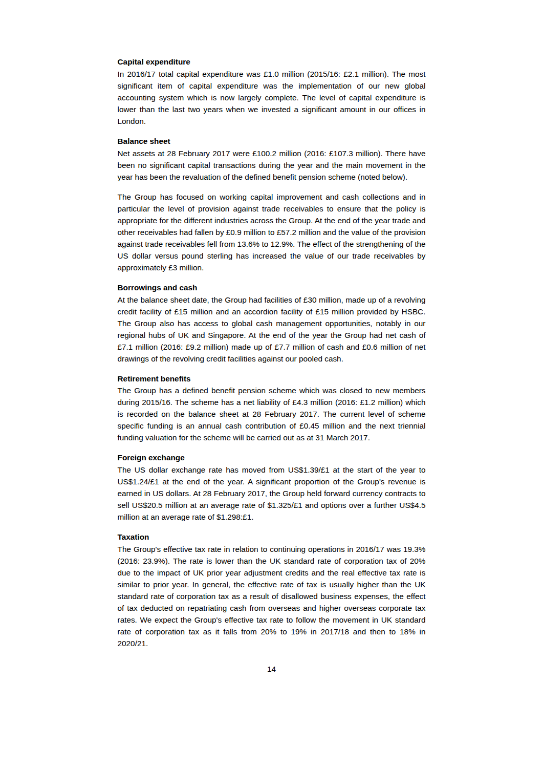Capital expenditure
In 2016/17 total capital expenditure was £1.0 million (2015/16: £2.1 million). The most significant item of capital expenditure was the implementation of our new global accounting system which is now largely complete. The level of capital expenditure is lower than the last two years when we invested a significant amount in our offices in London.
Balance sheet
Net assets at 28 February 2017 were £100.2 million (2016: £107.3 million). There have been no significant capital transactions during the year and the main movement in the year has been the revaluation of the defined benefit pension scheme (noted below).
The Group has focused on working capital improvement and cash collections and in particular the level of provision against trade receivables to ensure that the policy is appropriate for the different industries across the Group. At the end of the year trade and other receivables had fallen by £0.9 million to £57.2 million and the value of the provision against trade receivables fell from 13.6% to 12.9%. The effect of the strengthening of the US dollar versus pound sterling has increased the value of our trade receivables by approximately £3 million.
Borrowings and cash
At the balance sheet date, the Group had facilities of £30 million, made up of a revolving credit facility of £15 million and an accordion facility of £15 million provided by HSBC. The Group also has access to global cash management opportunities, notably in our regional hubs of UK and Singapore. At the end of the year the Group had net cash of £7.1 million (2016: £9.2 million) made up of £7.7 million of cash and £0.6 million of net drawings of the revolving credit facilities against our pooled cash.
Retirement benefits
The Group has a defined benefit pension scheme which was closed to new members during 2015/16. The scheme has a net liability of £4.3 million (2016: £1.2 million) which is recorded on the balance sheet at 28 February 2017. The current level of scheme specific funding is an annual cash contribution of £0.45 million and the next triennial funding valuation for the scheme will be carried out as at 31 March 2017.
Foreign exchange
The US dollar exchange rate has moved from US$1.39/£1 at the start of the year to US$1.24/£1 at the end of the year. A significant proportion of the Group's revenue is earned in US dollars. At 28 February 2017, the Group held forward currency contracts to sell US$20.5 million at an average rate of $1.325/£1 and options over a further US$4.5 million at an average rate of $1.298:£1.
Taxation
The Group's effective tax rate in relation to continuing operations in 2016/17 was 19.3% (2016: 23.9%). The rate is lower than the UK standard rate of corporation tax of 20% due to the impact of UK prior year adjustment credits and the real effective tax rate is similar to prior year. In general, the effective rate of tax is usually higher than the UK standard rate of corporation tax as a result of disallowed business expenses, the effect of tax deducted on repatriating cash from overseas and higher overseas corporate tax rates. We expect the Group's effective tax rate to follow the movement in UK standard rate of corporation tax as it falls from 20% to 19% in 2017/18 and then to 18% in 2020/21.
14